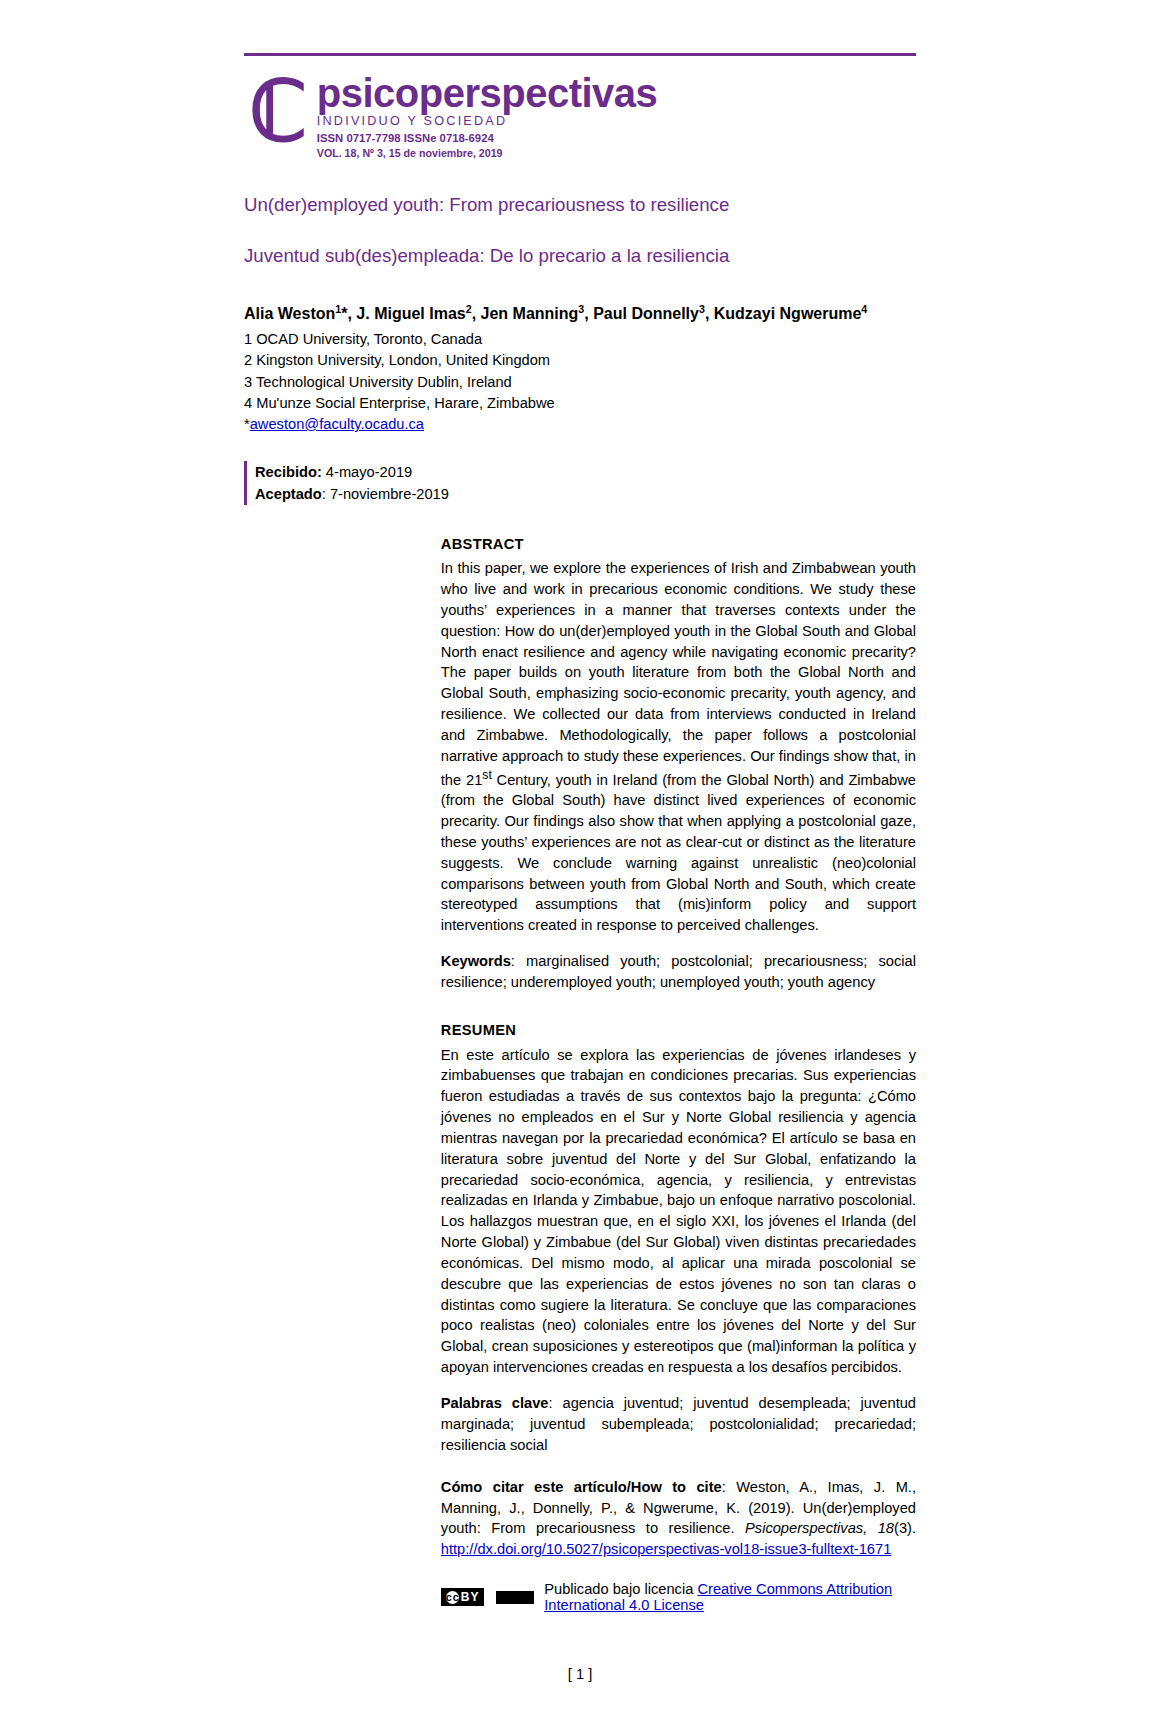ℂ
psicoperspectivas
INDIVIDUO Y SOCIEDAD
ISSN 0717-7798 ISSNe 0718-6924
VOL. 18, Nº 3, 15 de noviembre, 2019
Un(der)employed youth: From precariousness to resilience
Juventud sub(des)empleada: De lo precario a la resiliencia
Alia Weston1*, J. Miguel Imas2, Jen Manning3, Paul Donnelly3, Kudzayi Ngwerume4
1 OCAD University, Toronto, Canada
2 Kingston University, London, United Kingdom
3 Technological University Dublin, Ireland
4 Mu'unze Social Enterprise, Harare, Zimbabwe
*aweston@faculty.ocadu.ca
Recibido: 4-mayo-2019
Aceptado: 7-noviembre-2019
ABSTRACT
In this paper, we explore the experiences of Irish and Zimbabwean youth who live and work in precarious economic conditions. We study these youths’ experiences in a manner that traverses contexts under the question: How do un(der)employed youth in the Global South and Global North enact resilience and agency while navigating economic precarity? The paper builds on youth literature from both the Global North and Global South, emphasizing socio-economic precarity, youth agency, and resilience. We collected our data from interviews conducted in Ireland and Zimbabwe. Methodologically, the paper follows a postcolonial narrative approach to study these experiences. Our findings show that, in the 21st Century, youth in Ireland (from the Global North) and Zimbabwe (from the Global South) have distinct lived experiences of economic precarity. Our findings also show that when applying a postcolonial gaze, these youths’ experiences are not as clear-cut or distinct as the literature suggests. We conclude warning against unrealistic (neo)colonial comparisons between youth from Global North and South, which create stereotyped assumptions that (mis)inform policy and support interventions created in response to perceived challenges.
Keywords: marginalised youth; postcolonial; precariousness; social resilience; underemployed youth; unemployed youth; youth agency
RESUMEN
En este artículo se explora las experiencias de jóvenes irlandeses y zimbabuenses que trabajan en condiciones precarias. Sus experiencias fueron estudiadas a través de sus contextos bajo la pregunta: ¿Cómo jóvenes no empleados en el Sur y Norte Global resiliencia y agencia mientras navegan por la precariedad económica? El artículo se basa en literatura sobre juventud del Norte y del Sur Global, enfatizando la precariedad socio-económica, agencia, y resiliencia, y entrevistas realizadas en Irlanda y Zimbabue, bajo un enfoque narrativo poscolonial. Los hallazgos muestran que, en el siglo XXI, los jóvenes el Irlanda (del Norte Global) y Zimbabue (del Sur Global) viven distintas precariedades económicas. Del mismo modo, al aplicar una mirada poscolonial se descubre que las experiencias de estos jóvenes no son tan claras o distintas como sugiere la literatura. Se concluye que las comparaciones poco realistas (neo) coloniales entre los jóvenes del Norte y del Sur Global, crean suposiciones y estereotipos que (mal)informan la política y apoyan intervenciones creadas en respuesta a los desafíos percibidos.
Palabras clave: agencia juventud; juventud desempleada; juventud marginada; juventud subempleada; postcolonialidad; precariedad; resiliencia social
Cómo citar este artículo/How to cite: Weston, A., Imas, J. M., Manning, J., Donnelly, P., & Ngwerume, K. (2019). Un(der)employed youth: From precariousness to resilience. Psicoperspectivas, 18(3). http://dx.doi.org/10.5027/psicoperspectivas-vol18-issue3-fulltext-1671
cc BY Publicado bajo licencia Creative Commons Attribution International 4.0 License
[ 1 ]